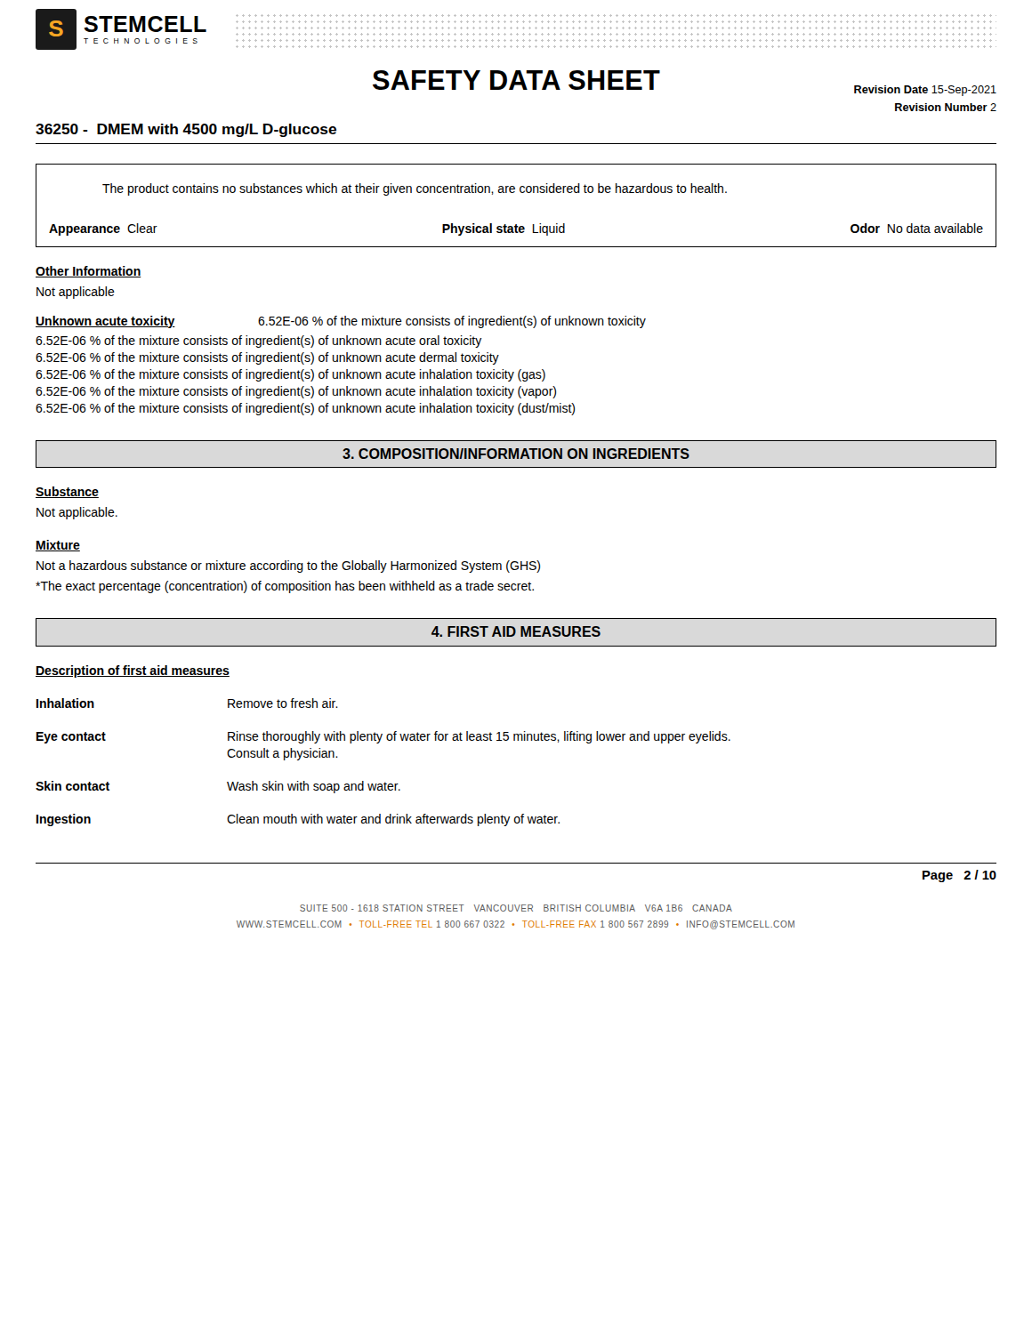S
STEMCELL
TECHNOLOGIES
SAFETY DATA SHEET
Revision Date 15-Sep-2021
Revision Number 2
36250 - DMEM with 4500 mg/L D-glucose
The product contains no substances which at their given concentration, are considered to be hazardous to health.
Appearance Clear
Physical state Liquid
Odor No data available
Other Information
Not applicable
Unknown acute toxicity
6.52E-06 % of the mixture consists of ingredient(s) of unknown toxicity
6.52E-06 % of the mixture consists of ingredient(s) of unknown acute oral toxicity
6.52E-06 % of the mixture consists of ingredient(s) of unknown acute dermal toxicity
6.52E-06 % of the mixture consists of ingredient(s) of unknown acute inhalation toxicity (gas)
6.52E-06 % of the mixture consists of ingredient(s) of unknown acute inhalation toxicity (vapor)
6.52E-06 % of the mixture consists of ingredient(s) of unknown acute inhalation toxicity (dust/mist)
3. COMPOSITION/INFORMATION ON INGREDIENTS
Substance
Not applicable.
Mixture
Not a hazardous substance or mixture according to the Globally Harmonized System (GHS)
*The exact percentage (concentration) of composition has been withheld as a trade secret.
4. FIRST AID MEASURES
Description of first aid measures
| Inhalation | Remove to fresh air. |
| Eye contact | Rinse thoroughly with plenty of water for at least 15 minutes, lifting lower and upper eyelids. Consult a physician. |
| Skin contact | Wash skin with soap and water. |
| Ingestion | Clean mouth with water and drink afterwards plenty of water. |
Page 2 / 10
SUITE 500 - 1618 STATION STREET VANCOUVER BRITISH COLUMBIA V6A 1B6 CANADA
WWW.STEMCELL.COM • TOLL-FREE TEL 1 800 667 0322 • TOLL-FREE FAX 1 800 567 2899 • INFO@STEMCELL.COM